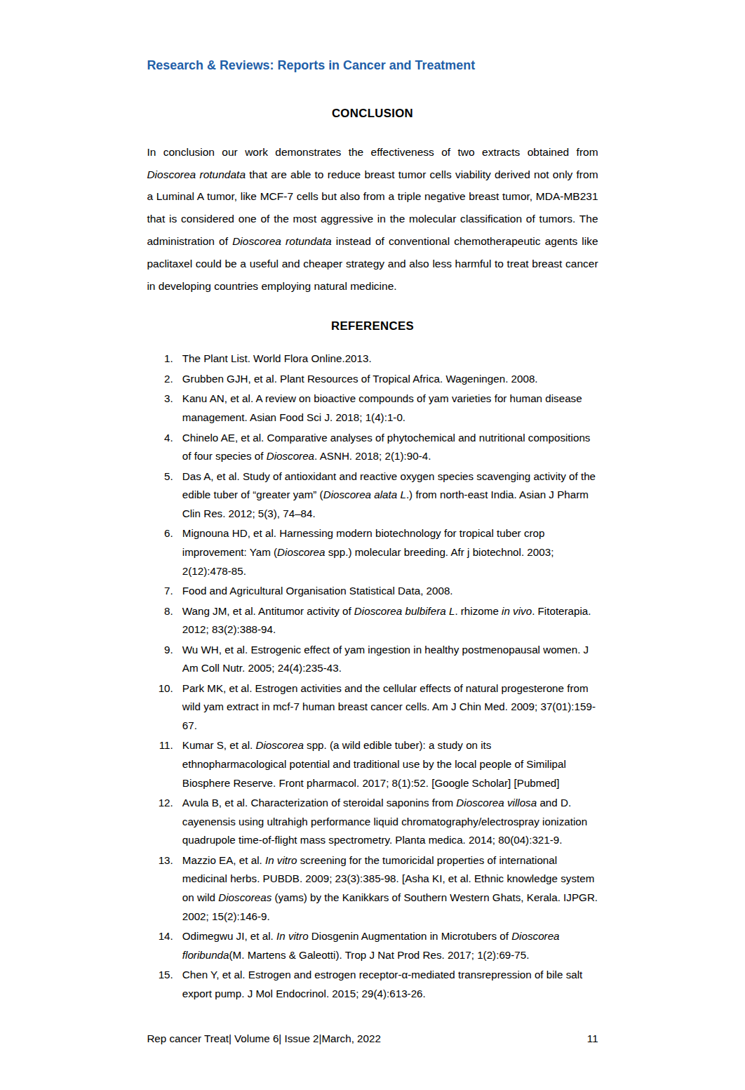Research & Reviews: Reports in Cancer and Treatment
Conclusion
In conclusion our work demonstrates the effectiveness of two extracts obtained from Dioscorea rotundata that are able to reduce breast tumor cells viability derived not only from a Luminal A tumor, like MCF-7 cells but also from a triple negative breast tumor, MDA-MB231 that is considered one of the most aggressive in the molecular classification of tumors. The administration of Dioscorea rotundata instead of conventional chemotherapeutic agents like paclitaxel could be a useful and cheaper strategy and also less harmful to treat breast cancer in developing countries employing natural medicine.
References
The Plant List. World Flora Online.2013.
Grubben GJH, et al. Plant Resources of Tropical Africa. Wageningen. 2008.
Kanu AN, et al. A review on bioactive compounds of yam varieties for human disease management. Asian Food Sci J. 2018; 1(4):1-0.
Chinelo AE, et al. Comparative analyses of phytochemical and nutritional compositions of four species of Dioscorea. ASNH. 2018; 2(1):90-4.
Das A, et al. Study of antioxidant and reactive oxygen species scavenging activity of the edible tuber of “greater yam” (Dioscorea alata L.) from north-east India. Asian J Pharm Clin Res. 2012; 5(3), 74–84.
Mignouna HD, et al. Harnessing modern biotechnology for tropical tuber crop improvement: Yam (Dioscorea spp.) molecular breeding. Afr j biotechnol. 2003; 2(12):478-85.
Food and Agricultural Organisation Statistical Data, 2008.
Wang JM, et al. Antitumor activity of Dioscorea bulbifera L. rhizome in vivo. Fitoterapia. 2012; 83(2):388-94.
Wu WH, et al. Estrogenic effect of yam ingestion in healthy postmenopausal women. J Am Coll Nutr. 2005; 24(4):235-43.
Park MK, et al. Estrogen activities and the cellular effects of natural progesterone from wild yam extract in mcf-7 human breast cancer cells. Am J Chin Med. 2009; 37(01):159-67.
Kumar S, et al. Dioscorea spp. (a wild edible tuber): a study on its ethnopharmacological potential and traditional use by the local people of Similipal Biosphere Reserve. Front pharmacol. 2017; 8(1):52. [Google Scholar] [Pubmed]
Avula B, et al. Characterization of steroidal saponins from Dioscorea villosa and D. cayenensis using ultrahigh performance liquid chromatography/electrospray ionization quadrupole time-of-flight mass spectrometry. Planta medica. 2014; 80(04):321-9.
Mazzio EA, et al. In vitro screening for the tumoricidal properties of international medicinal herbs. PUBDB. 2009; 23(3):385-98. [Asha KI, et al. Ethnic knowledge system on wild Dioscoreas (yams) by the Kanikkars of Southern Western Ghats, Kerala. IJPGR. 2002; 15(2):146-9.
Odimegwu JI, et al. In vitro Diosgenin Augmentation in Microtubers of Dioscorea floribunda(M. Martens & Galeotti). Trop J Nat Prod Res. 2017; 1(2):69-75.
Chen Y, et al. Estrogen and estrogen receptor-α-mediated transrepression of bile salt export pump. J Mol Endocrinol. 2015; 29(4):613-26.
Rep cancer Treat| Volume 6| Issue 2|March, 2022 11